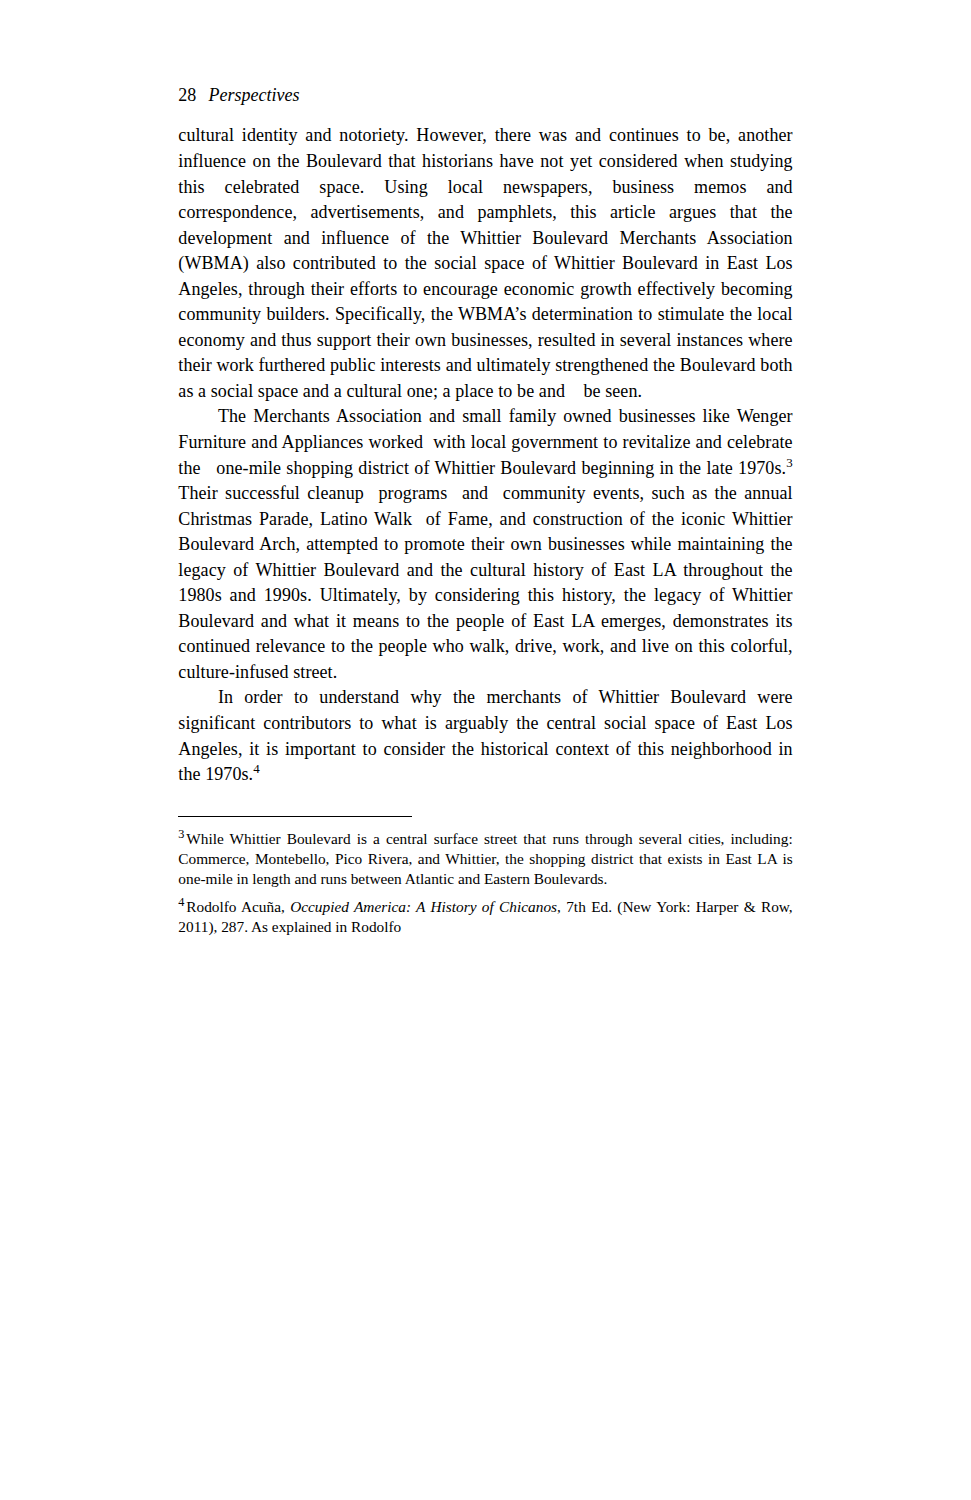28 Perspectives
cultural identity and notoriety. However, there was and continues to be, another influence on the Boulevard that historians have not yet considered when studying this celebrated space. Using local newspapers, business memos and correspondence, advertisements, and pamphlets, this article argues that the development and influence of the Whittier Boulevard Merchants Association (WBMA) also contributed to the social space of Whittier Boulevard in East Los Angeles, through their efforts to encourage economic growth effectively becoming community builders. Specifically, the WBMA’s determination to stimulate the local economy and thus support their own businesses, resulted in several instances where their work furthered public interests and ultimately strengthened the Boulevard both as a social space and a cultural one; a place to be and be seen.
The Merchants Association and small family owned businesses like Wenger Furniture and Appliances worked with local government to revitalize and celebrate the one-mile shopping district of Whittier Boulevard beginning in the late 1970s.3 Their successful cleanup programs and community events, such as the annual Christmas Parade, Latino Walk of Fame, and construction of the iconic Whittier Boulevard Arch, attempted to promote their own businesses while maintaining the legacy of Whittier Boulevard and the cultural history of East LA throughout the 1980s and 1990s. Ultimately, by considering this history, the legacy of Whittier Boulevard and what it means to the people of East LA emerges, demonstrates its continued relevance to the people who walk, drive, work, and live on this colorful, culture-infused street.
In order to understand why the merchants of Whittier Boulevard were significant contributors to what is arguably the central social space of East Los Angeles, it is important to consider the historical context of this neighborhood in the 1970s.4
3 While Whittier Boulevard is a central surface street that runs through several cities, including: Commerce, Montebello, Pico Rivera, and Whittier, the shopping district that exists in East LA is one-mile in length and runs between Atlantic and Eastern Boulevards.
4 Rodolfo Acuña, Occupied America: A History of Chicanos, 7th Ed. (New York: Harper & Row, 2011), 287. As explained in Rodolfo